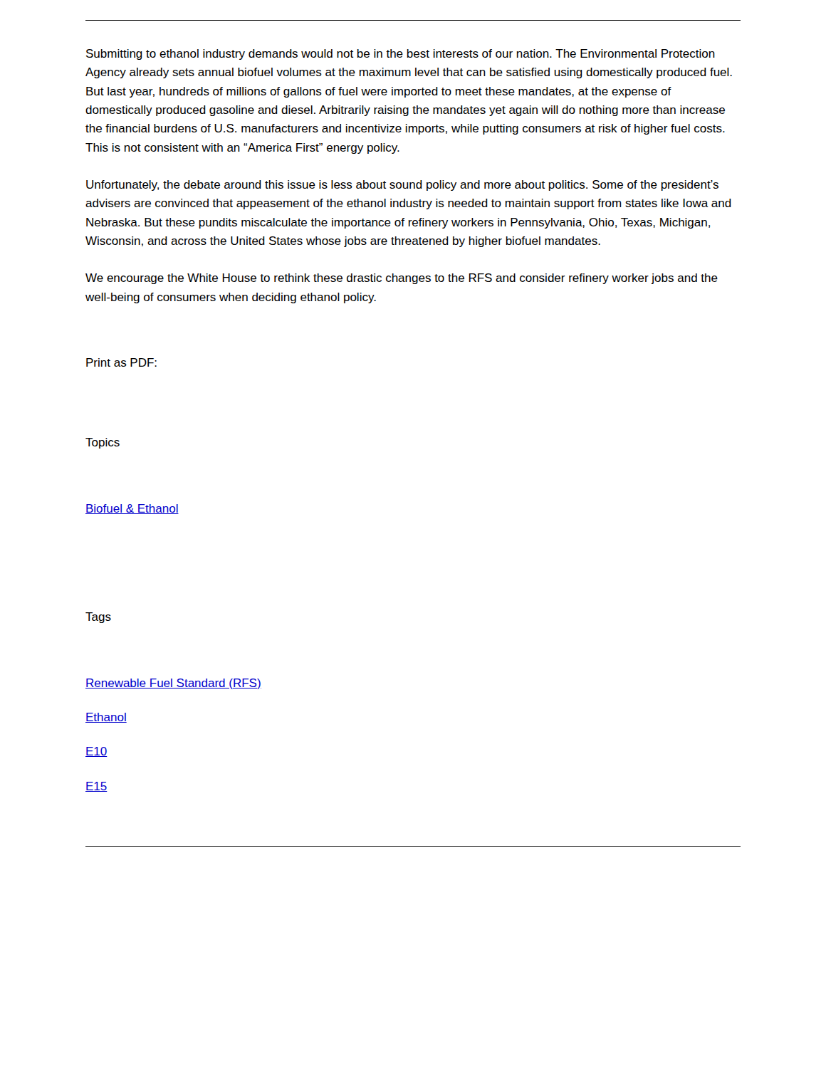Submitting to ethanol industry demands would not be in the best interests of our nation. The Environmental Protection Agency already sets annual biofuel volumes at the maximum level that can be satisfied using domestically produced fuel. But last year, hundreds of millions of gallons of fuel were imported to meet these mandates, at the expense of domestically produced gasoline and diesel. Arbitrarily raising the mandates yet again will do nothing more than increase the financial burdens of U.S. manufacturers and incentivize imports, while putting consumers at risk of higher fuel costs. This is not consistent with an “America First” energy policy.
Unfortunately, the debate around this issue is less about sound policy and more about politics. Some of the president’s advisers are convinced that appeasement of the ethanol industry is needed to maintain support from states like Iowa and Nebraska. But these pundits miscalculate the importance of refinery workers in Pennsylvania, Ohio, Texas, Michigan, Wisconsin, and across the United States whose jobs are threatened by higher biofuel mandates.
We encourage the White House to rethink these drastic changes to the RFS and consider refinery worker jobs and the well-being of consumers when deciding ethanol policy.
Print as PDF:
Topics
Biofuel & Ethanol
Tags
Renewable Fuel Standard (RFS)
Ethanol
E10
E15